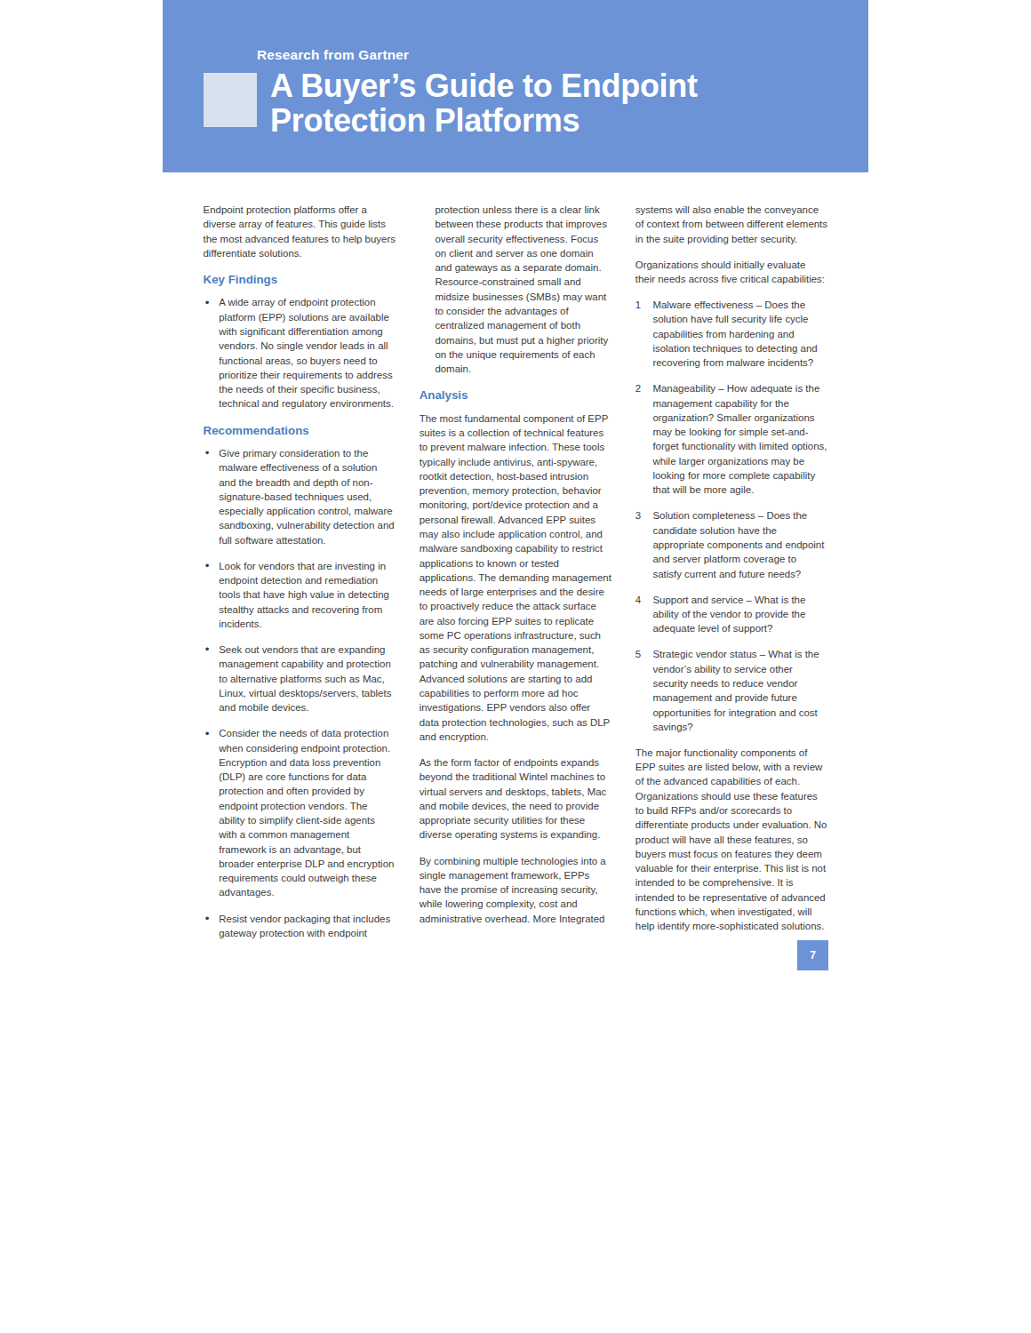Research from Gartner
A Buyer’s Guide to Endpoint
Protection Platforms
Endpoint protection platforms offer a diverse array of features. This guide lists the most advanced features to help buyers differentiate solutions.
Key Findings
A wide array of endpoint protection platform (EPP) solutions are available with significant differentiation among vendors. No single vendor leads in all functional areas, so buyers need to prioritize their requirements to address the needs of their specific business, technical and regulatory environments.
Recommendations
Give primary consideration to the malware effectiveness of a solution and the breadth and depth of non-signature-based techniques used, especially application control, malware sandboxing, vulnerability detection and full software attestation.
Look for vendors that are investing in endpoint detection and remediation tools that have high value in detecting stealthy attacks and recovering from incidents.
Seek out vendors that are expanding management capability and protection to alternative platforms such as Mac, Linux, virtual desktops/servers, tablets and mobile devices.
Consider the needs of data protection when considering endpoint protection. Encryption and data loss prevention (DLP) are core functions for data protection and often provided by endpoint protection vendors. The ability to simplify client-side agents with a common management framework is an advantage, but broader enterprise DLP and encryption requirements could outweigh these advantages.
Resist vendor packaging that includes gateway protection with endpoint protection unless there is a clear link between these products that improves overall security effectiveness. Focus on client and server as one domain and gateways as a separate domain. Resource-constrained small and midsize businesses (SMBs) may want to consider the advantages of centralized management of both domains, but must put a higher priority on the unique requirements of each domain.
Analysis
The most fundamental component of EPP suites is a collection of technical features to prevent malware infection. These tools typically include antivirus, anti-spyware, rootkit detection, host-based intrusion prevention, memory protection, behavior monitoring, port/device protection and a personal firewall. Advanced EPP suites may also include application control, and malware sandboxing capability to restrict applications to known or tested applications. The demanding management needs of large enterprises and the desire to proactively reduce the attack surface are also forcing EPP suites to replicate some PC operations infrastructure, such as security configuration management, patching and vulnerability management. Advanced solutions are starting to add capabilities to perform more ad hoc investigations. EPP vendors also offer data protection technologies, such as DLP and encryption.
As the form factor of endpoints expands beyond the traditional Wintel machines to virtual servers and desktops, tablets, Mac and mobile devices, the need to provide appropriate security utilities for these diverse operating systems is expanding.
By combining multiple technologies into a single management framework, EPPs have the promise of increasing security, while lowering complexity, cost and administrative overhead. More Integrated systems will also enable the conveyance of context from between different elements in the suite providing better security.
Organizations should initially evaluate their needs across five critical capabilities:
Malware effectiveness – Does the solution have full security life cycle capabilities from hardening and isolation techniques to detecting and recovering from malware incidents?
Manageability – How adequate is the management capability for the organization? Smaller organizations may be looking for simple set-and-forget functionality with limited options, while larger organizations may be looking for more complete capability that will be more agile.
Solution completeness – Does the candidate solution have the appropriate components and endpoint and server platform coverage to satisfy current and future needs?
Support and service – What is the ability of the vendor to provide the adequate level of support?
Strategic vendor status – What is the vendor’s ability to service other security needs to reduce vendor management and provide future opportunities for integration and cost savings?
The major functionality components of EPP suites are listed below, with a review of the advanced capabilities of each. Organizations should use these features to build RFPs and/or scorecards to differentiate products under evaluation. No product will have all these features, so buyers must focus on features they deem valuable for their enterprise. This list is not intended to be comprehensive. It is intended to be representative of advanced functions which, when investigated, will help identify more-sophisticated solutions.
7